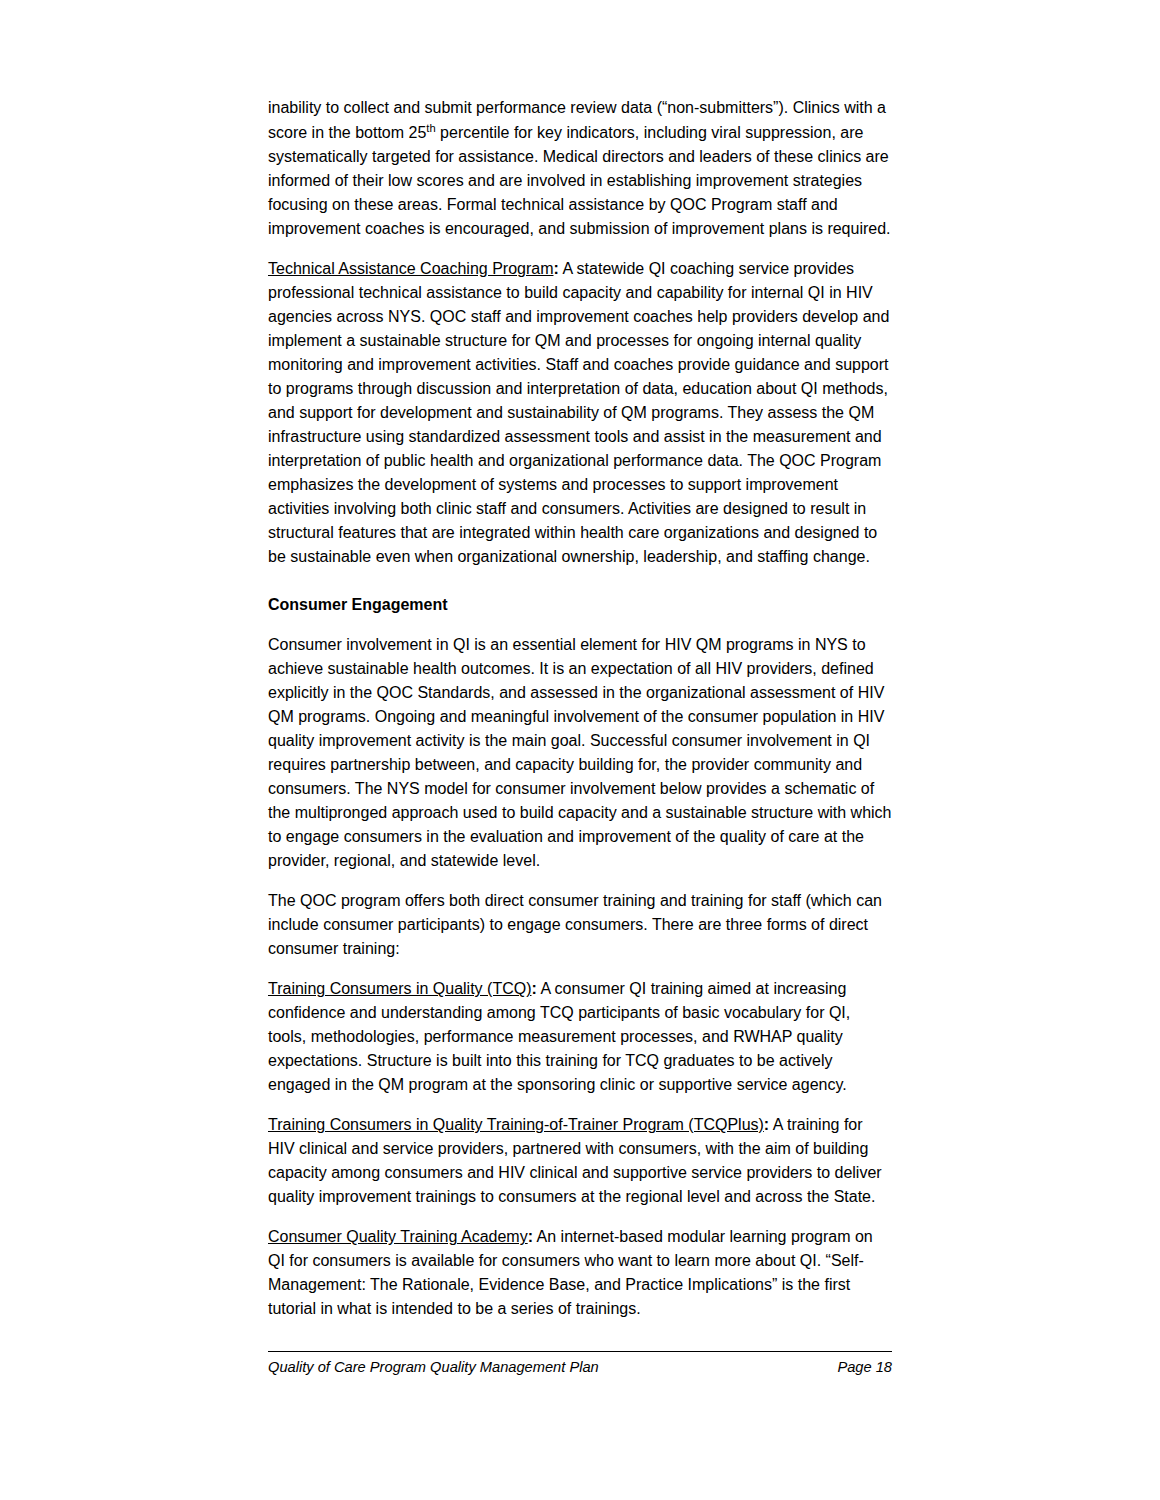inability to collect and submit performance review data (“non-submitters”). Clinics with a score in the bottom 25th percentile for key indicators, including viral suppression, are systematically targeted for assistance. Medical directors and leaders of these clinics are informed of their low scores and are involved in establishing improvement strategies focusing on these areas. Formal technical assistance by QOC Program staff and improvement coaches is encouraged, and submission of improvement plans is required.
Technical Assistance Coaching Program: A statewide QI coaching service provides professional technical assistance to build capacity and capability for internal QI in HIV agencies across NYS. QOC staff and improvement coaches help providers develop and implement a sustainable structure for QM and processes for ongoing internal quality monitoring and improvement activities. Staff and coaches provide guidance and support to programs through discussion and interpretation of data, education about QI methods, and support for development and sustainability of QM programs. They assess the QM infrastructure using standardized assessment tools and assist in the measurement and interpretation of public health and organizational performance data. The QOC Program emphasizes the development of systems and processes to support improvement activities involving both clinic staff and consumers. Activities are designed to result in structural features that are integrated within health care organizations and designed to be sustainable even when organizational ownership, leadership, and staffing change.
Consumer Engagement
Consumer involvement in QI is an essential element for HIV QM programs in NYS to achieve sustainable health outcomes. It is an expectation of all HIV providers, defined explicitly in the QOC Standards, and assessed in the organizational assessment of HIV QM programs. Ongoing and meaningful involvement of the consumer population in HIV quality improvement activity is the main goal. Successful consumer involvement in QI requires partnership between, and capacity building for, the provider community and consumers. The NYS model for consumer involvement below provides a schematic of the multipronged approach used to build capacity and a sustainable structure with which to engage consumers in the evaluation and improvement of the quality of care at the provider, regional, and statewide level.
The QOC program offers both direct consumer training and training for staff (which can include consumer participants) to engage consumers. There are three forms of direct consumer training:
Training Consumers in Quality (TCQ): A consumer QI training aimed at increasing confidence and understanding among TCQ participants of basic vocabulary for QI, tools, methodologies, performance measurement processes, and RWHAP quality expectations. Structure is built into this training for TCQ graduates to be actively engaged in the QM program at the sponsoring clinic or supportive service agency.
Training Consumers in Quality Training-of-Trainer Program (TCQPlus): A training for HIV clinical and service providers, partnered with consumers, with the aim of building capacity among consumers and HIV clinical and supportive service providers to deliver quality improvement trainings to consumers at the regional level and across the State.
Consumer Quality Training Academy: An internet-based modular learning program on QI for consumers is available for consumers who want to learn more about QI. “Self-Management: The Rationale, Evidence Base, and Practice Implications” is the first tutorial in what is intended to be a series of trainings.
Quality of Care Program Quality Management Plan Page 18